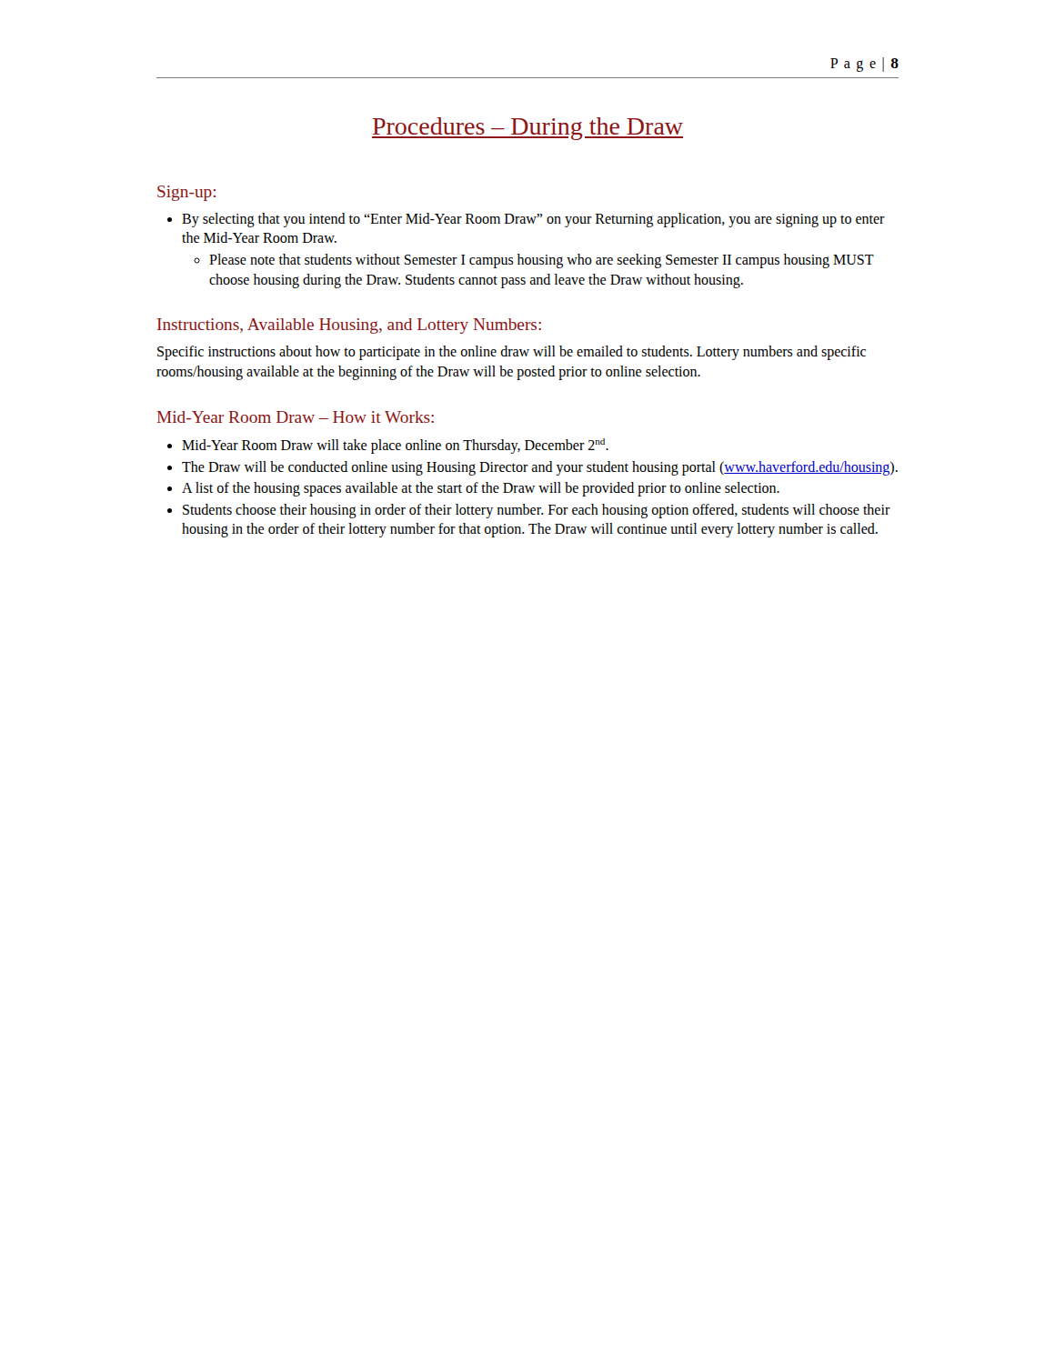P a g e | 8
Procedures – During the Draw
Sign-up:
By selecting that you intend to “Enter Mid-Year Room Draw” on your Returning application, you are signing up to enter the Mid-Year Room Draw.
Please note that students without Semester I campus housing who are seeking Semester II campus housing MUST choose housing during the Draw. Students cannot pass and leave the Draw without housing.
Instructions, Available Housing, and Lottery Numbers:
Specific instructions about how to participate in the online draw will be emailed to students. Lottery numbers and specific rooms/housing available at the beginning of the Draw will be posted prior to online selection.
Mid-Year Room Draw – How it Works:
Mid-Year Room Draw will take place online on Thursday, December 2nd.
The Draw will be conducted online using Housing Director and your student housing portal (www.haverford.edu/housing).
A list of the housing spaces available at the start of the Draw will be provided prior to online selection.
Students choose their housing in order of their lottery number. For each housing option offered, students will choose their housing in the order of their lottery number for that option. The Draw will continue until every lottery number is called.